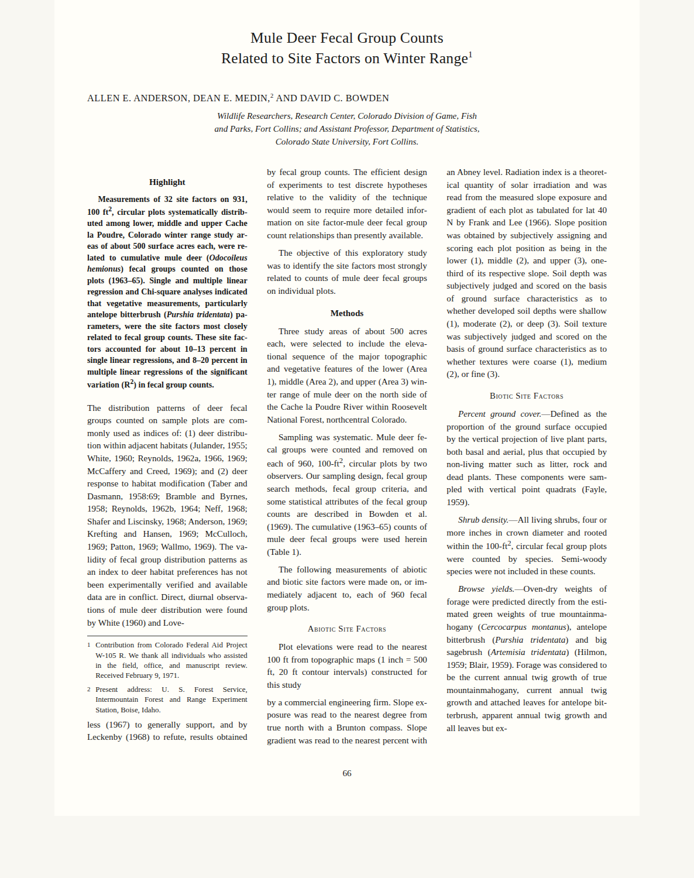Mule Deer Fecal Group Counts
Related to Site Factors on Winter Range1
ALLEN E. ANDERSON, DEAN E. MEDIN,2 AND DAVID C. BOWDEN
Wildlife Researchers, Research Center, Colorado Division of Game, Fish
and Parks, Fort Collins; and Assistant Professor, Department of Statistics,
Colorado State University, Fort Collins.
Highlight
Measurements of 32 site factors on 931, 100 ft2, circular plots systematically distributed among lower, middle and upper Cache la Poudre, Colorado winter range study areas of about 500 surface acres each, were related to cumulative mule deer (Odocoileus hemionus) fecal groups counted on those plots (1963–65). Single and multiple linear regression and Chi-square analyses indicated that vegetative measurements, particularly antelope bitterbrush (Purshia tridentata) parameters, were the site factors most closely related to fecal group counts. These site factors accounted for about 10–13 percent in single linear regressions, and 8–20 percent in multiple linear regressions of the significant variation (R2) in fecal group counts.
The distribution patterns of deer fecal groups counted on sample plots are commonly used as indices of: (1) deer distribution within adjacent habitats (Julander, 1955; White, 1960; Reynolds, 1962a, 1966, 1969; McCaffery and Creed, 1969); and (2) deer response to habitat modification (Taber and Dasmann, 1958:69; Bramble and Byrnes, 1958; Reynolds, 1962b, 1964; Neff, 1968; Shafer and Liscinsky, 1968; Anderson, 1969; Krefting and Hansen, 1969; McCulloch, 1969; Patton, 1969; Wallmo, 1969). The validity of fecal group distribution patterns as an index to deer habitat preferences has not been experimentally verified and available data are in conflict. Direct, diurnal observations of mule deer distribution were found by White (1960) and Love-
1Contribution from Colorado Federal Aid Project W-105 R. We thank all individuals who assisted in the field, office, and manuscript review. Received February 9, 1971.
2Present address: U. S. Forest Service, Intermountain Forest and Range Experiment Station, Boise, Idaho.
less (1967) to generally support, and by Leckenby (1968) to refute, results obtained by fecal group counts. The efficient design of experiments to test discrete hypotheses relative to the validity of the technique would seem to require more detailed information on site factor-mule deer fecal group count relationships than presently available.
The objective of this exploratory study was to identify the site factors most strongly related to counts of mule deer fecal groups on individual plots.
Methods
Three study areas of about 500 acres each, were selected to include the elevational sequence of the major topographic and vegetative features of the lower (Area 1), middle (Area 2), and upper (Area 3) winter range of mule deer on the north side of the Cache la Poudre River within Roosevelt National Forest, northcentral Colorado.
Sampling was systematic. Mule deer fecal groups were counted and removed on each of 960, 100-ft2, circular plots by two observers. Our sampling design, fecal group search methods, fecal group criteria, and some statistical attributes of the fecal group counts are described in Bowden et al. (1969). The cumulative (1963–65) counts of mule deer fecal groups were used herein (Table 1).
The following measurements of abiotic and biotic site factors were made on, or immediately adjacent to, each of 960 fecal group plots.
Abiotic Site Factors
Plot elevations were read to the nearest 100 ft from topographic maps (1 inch = 500 ft, 20 ft contour intervals) constructed for this study
by a commercial engineering firm. Slope exposure was read to the nearest degree from true north with a Brunton compass. Slope gradient was read to the nearest percent with an Abney level. Radiation index is a theoretical quantity of solar irradiation and was read from the measured slope exposure and gradient of each plot as tabulated for lat 40 N by Frank and Lee (1966). Slope position was obtained by subjectively assigning and scoring each plot position as being in the lower (1), middle (2), and upper (3), one-third of its respective slope. Soil depth was subjectively judged and scored on the basis of ground surface characteristics as to whether developed soil depths were shallow (1), moderate (2), or deep (3). Soil texture was subjectively judged and scored on the basis of ground surface characteristics as to whether textures were coarse (1), medium (2), or fine (3).
Biotic Site Factors
Percent ground cover.—Defined as the proportion of the ground surface occupied by the vertical projection of live plant parts, both basal and aerial, plus that occupied by non-living matter such as litter, rock and dead plants. These components were sampled with vertical point quadrats (Fayle, 1959).
Shrub density.—All living shrubs, four or more inches in crown diameter and rooted within the 100-ft2, circular fecal group plots were counted by species. Semi-woody species were not included in these counts.
Browse yields.—Oven-dry weights of forage were predicted directly from the estimated green weights of true mountainmahogany (Cercocarpus montanus), antelope bitterbrush (Purshia tridentata) and big sagebrush (Artemisia tridentata) (Hilmon, 1959; Blair, 1959). Forage was considered to be the current annual twig growth of true mountainmahogany, current annual twig growth and attached leaves for antelope bitterbrush, apparent annual twig growth and all leaves but ex-
66